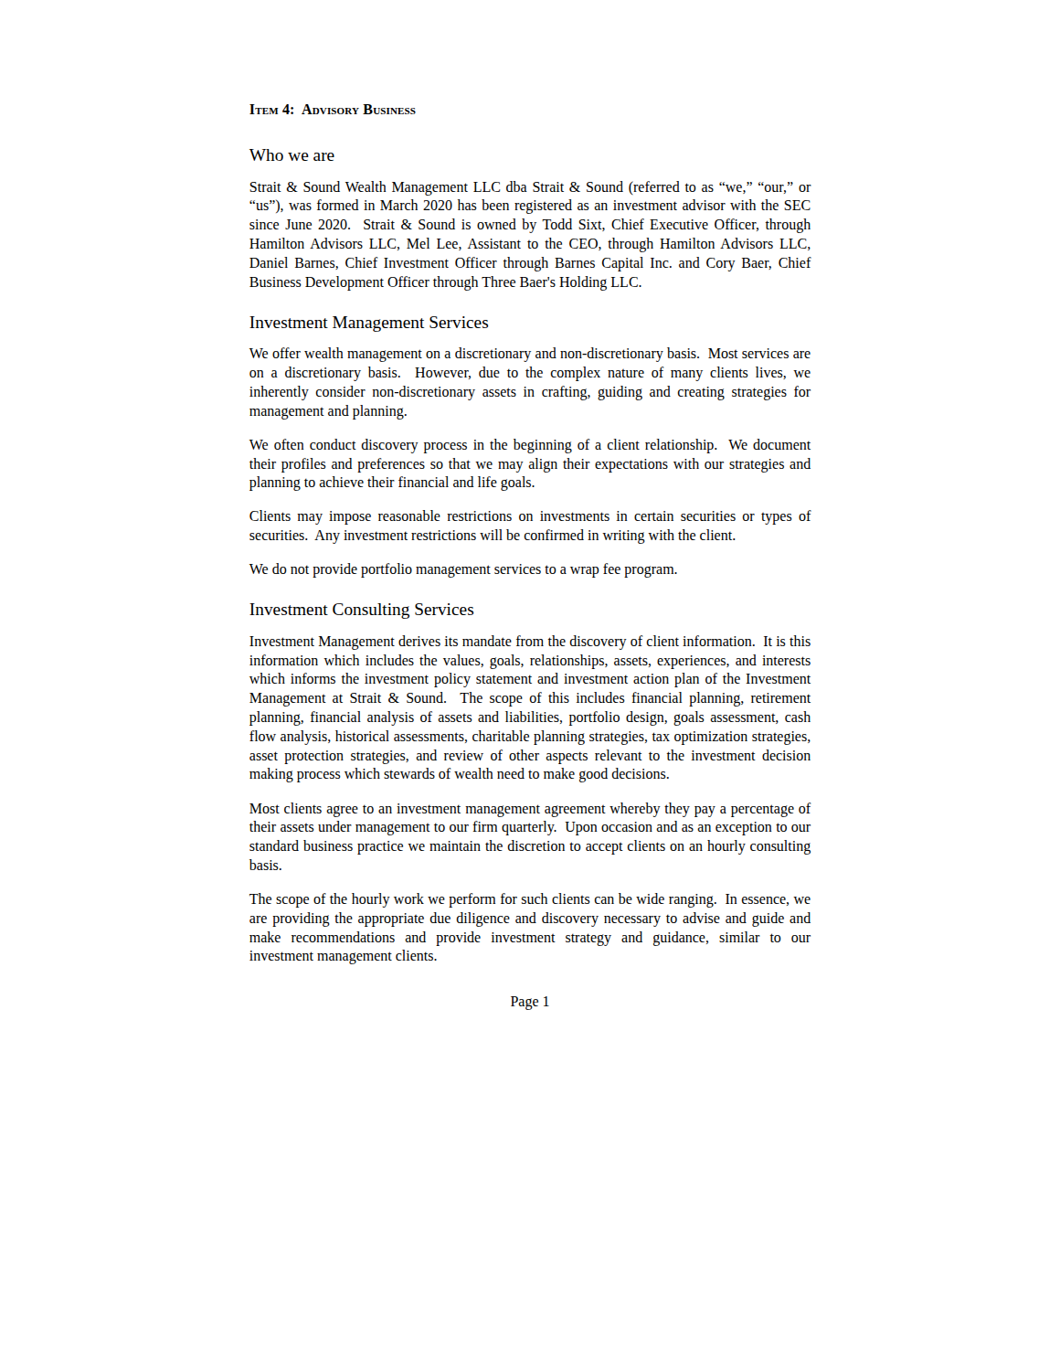Item 4: Advisory Business
Who we are
Strait & Sound Wealth Management LLC dba Strait & Sound (referred to as “we,” “our,” or “us”), was formed in March 2020 has been registered as an investment advisor with the SEC since June 2020. Strait & Sound is owned by Todd Sixt, Chief Executive Officer, through Hamilton Advisors LLC, Mel Lee, Assistant to the CEO, through Hamilton Advisors LLC, Daniel Barnes, Chief Investment Officer through Barnes Capital Inc. and Cory Baer, Chief Business Development Officer through Three Baer's Holding LLC.
Investment Management Services
We offer wealth management on a discretionary and non-discretionary basis. Most services are on a discretionary basis. However, due to the complex nature of many clients lives, we inherently consider non-discretionary assets in crafting, guiding and creating strategies for management and planning.
We often conduct discovery process in the beginning of a client relationship. We document their profiles and preferences so that we may align their expectations with our strategies and planning to achieve their financial and life goals.
Clients may impose reasonable restrictions on investments in certain securities or types of securities. Any investment restrictions will be confirmed in writing with the client.
We do not provide portfolio management services to a wrap fee program.
Investment Consulting Services
Investment Management derives its mandate from the discovery of client information. It is this information which includes the values, goals, relationships, assets, experiences, and interests which informs the investment policy statement and investment action plan of the Investment Management at Strait & Sound. The scope of this includes financial planning, retirement planning, financial analysis of assets and liabilities, portfolio design, goals assessment, cash flow analysis, historical assessments, charitable planning strategies, tax optimization strategies, asset protection strategies, and review of other aspects relevant to the investment decision making process which stewards of wealth need to make good decisions.
Most clients agree to an investment management agreement whereby they pay a percentage of their assets under management to our firm quarterly. Upon occasion and as an exception to our standard business practice we maintain the discretion to accept clients on an hourly consulting basis.
The scope of the hourly work we perform for such clients can be wide ranging. In essence, we are providing the appropriate due diligence and discovery necessary to advise and guide and make recommendations and provide investment strategy and guidance, similar to our investment management clients.
Page 1